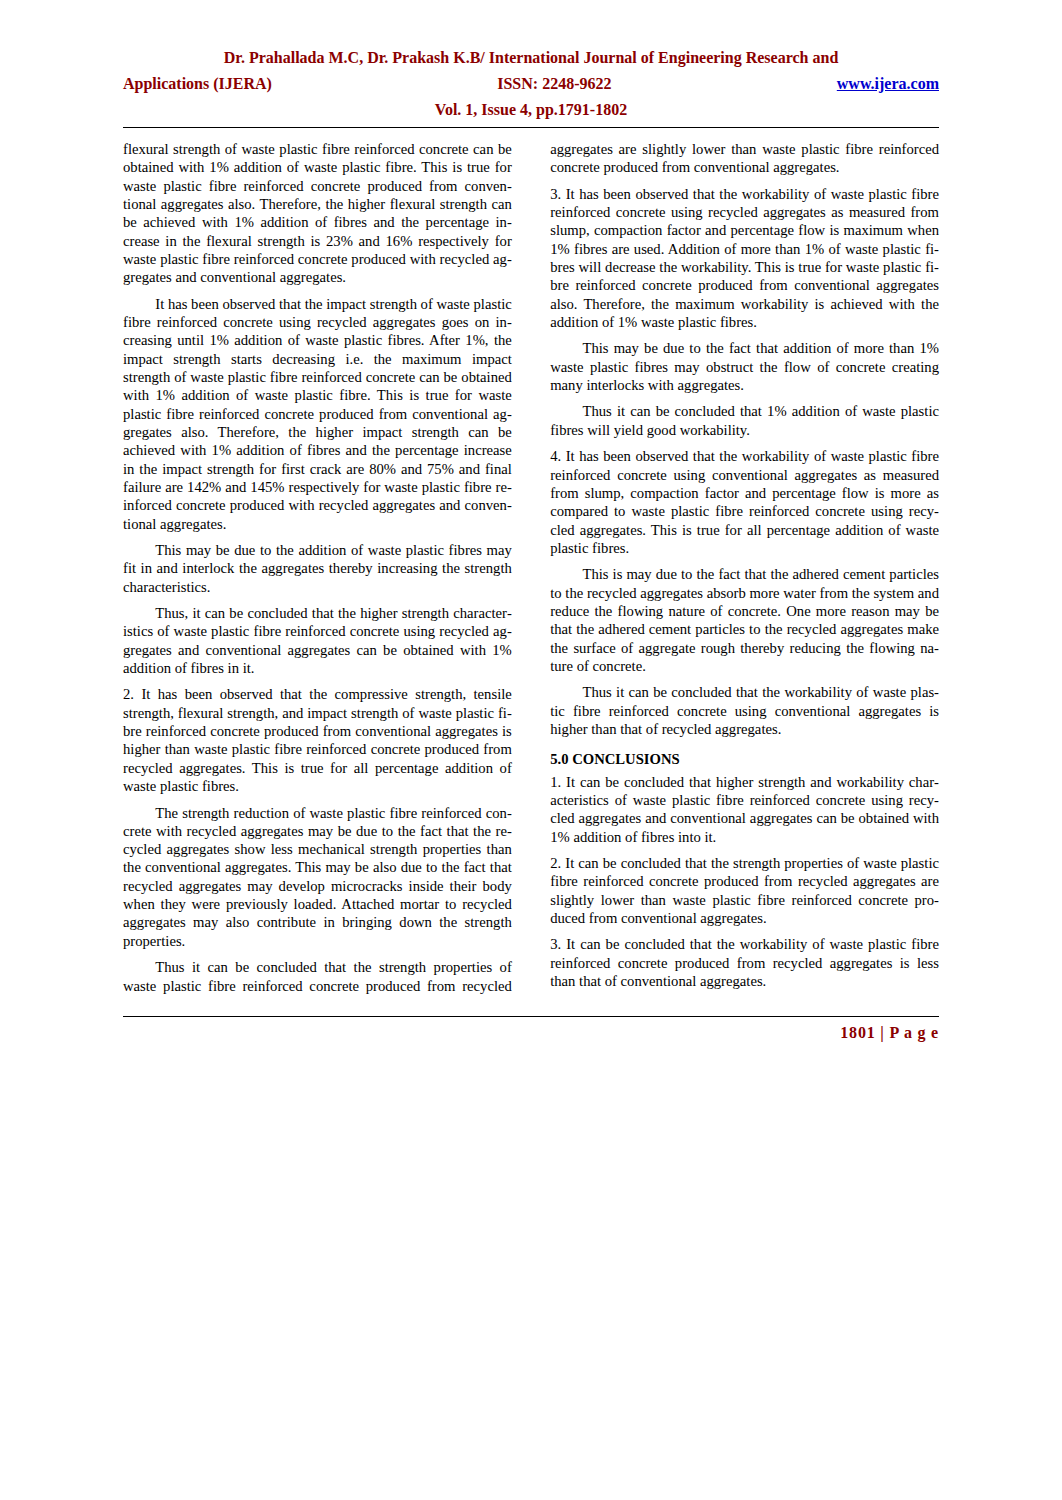Dr. Prahallada M.C, Dr. Prakash K.B/ International Journal of Engineering Research and
Applications (IJERA) ISSN: 2248-9622 www.ijera.com
Vol. 1, Issue 4, pp.1791-1802
flexural strength of waste plastic fibre reinforced concrete can be obtained with 1% addition of waste plastic fibre. This is true for waste plastic fibre reinforced concrete produced from conventional aggregates also. Therefore, the higher flexural strength can be achieved with 1% addition of fibres and the percentage increase in the flexural strength is 23% and 16% respectively for waste plastic fibre reinforced concrete produced with recycled aggregates and conventional aggregates.
It has been observed that the impact strength of waste plastic fibre reinforced concrete using recycled aggregates goes on increasing until 1% addition of waste plastic fibres. After 1%, the impact strength starts decreasing i.e. the maximum impact strength of waste plastic fibre reinforced concrete can be obtained with 1% addition of waste plastic fibre. This is true for waste plastic fibre reinforced concrete produced from conventional aggregates also. Therefore, the higher impact strength can be achieved with 1% addition of fibres and the percentage increase in the impact strength for first crack are 80% and 75% and final failure are 142% and 145% respectively for waste plastic fibre reinforced concrete produced with recycled aggregates and conventional aggregates.
This may be due to the addition of waste plastic fibres may fit in and interlock the aggregates thereby increasing the strength characteristics.
Thus, it can be concluded that the higher strength characteristics of waste plastic fibre reinforced concrete using recycled aggregates and conventional aggregates can be obtained with 1% addition of fibres in it.
2. It has been observed that the compressive strength, tensile strength, flexural strength, and impact strength of waste plastic fibre reinforced concrete produced from conventional aggregates is higher than waste plastic fibre reinforced concrete produced from recycled aggregates. This is true for all percentage addition of waste plastic fibres.
The strength reduction of waste plastic fibre reinforced concrete with recycled aggregates may be due to the fact that the recycled aggregates show less mechanical strength properties than the conventional aggregates. This may be also due to the fact that recycled aggregates may develop microcracks inside their body when they were previously loaded. Attached mortar to recycled aggregates may also contribute in bringing down the strength properties.
Thus it can be concluded that the strength properties of waste plastic fibre reinforced concrete produced from recycled aggregates are slightly lower than waste plastic fibre reinforced concrete produced from conventional aggregates.
3. It has been observed that the workability of waste plastic fibre reinforced concrete using recycled aggregates as measured from slump, compaction factor and percentage flow is maximum when 1% fibres are used. Addition of more than 1% of waste plastic fibres will decrease the workability. This is true for waste plastic fibre reinforced concrete produced from conventional aggregates also. Therefore, the maximum workability is achieved with the addition of 1% waste plastic fibres.
This may be due to the fact that addition of more than 1% waste plastic fibres may obstruct the flow of concrete creating many interlocks with aggregates.
Thus it can be concluded that 1% addition of waste plastic fibres will yield good workability.
4. It has been observed that the workability of waste plastic fibre reinforced concrete using conventional aggregates as measured from slump, compaction factor and percentage flow is more as compared to waste plastic fibre reinforced concrete using recycled aggregates. This is true for all percentage addition of waste plastic fibres.
This is may due to the fact that the adhered cement particles to the recycled aggregates absorb more water from the system and reduce the flowing nature of concrete. One more reason may be that the adhered cement particles to the recycled aggregates make the surface of aggregate rough thereby reducing the flowing nature of concrete.
Thus it can be concluded that the workability of waste plastic fibre reinforced concrete using conventional aggregates is higher than that of recycled aggregates.
5.0 CONCLUSIONS
1. It can be concluded that higher strength and workability characteristics of waste plastic fibre reinforced concrete using recycled aggregates and conventional aggregates can be obtained with 1% addition of fibres into it.
2. It can be concluded that the strength properties of waste plastic fibre reinforced concrete produced from recycled aggregates are slightly lower than waste plastic fibre reinforced concrete produced from conventional aggregates.
3. It can be concluded that the workability of waste plastic fibre reinforced concrete produced from recycled aggregates is less than that of conventional aggregates.
1801 | P a g e